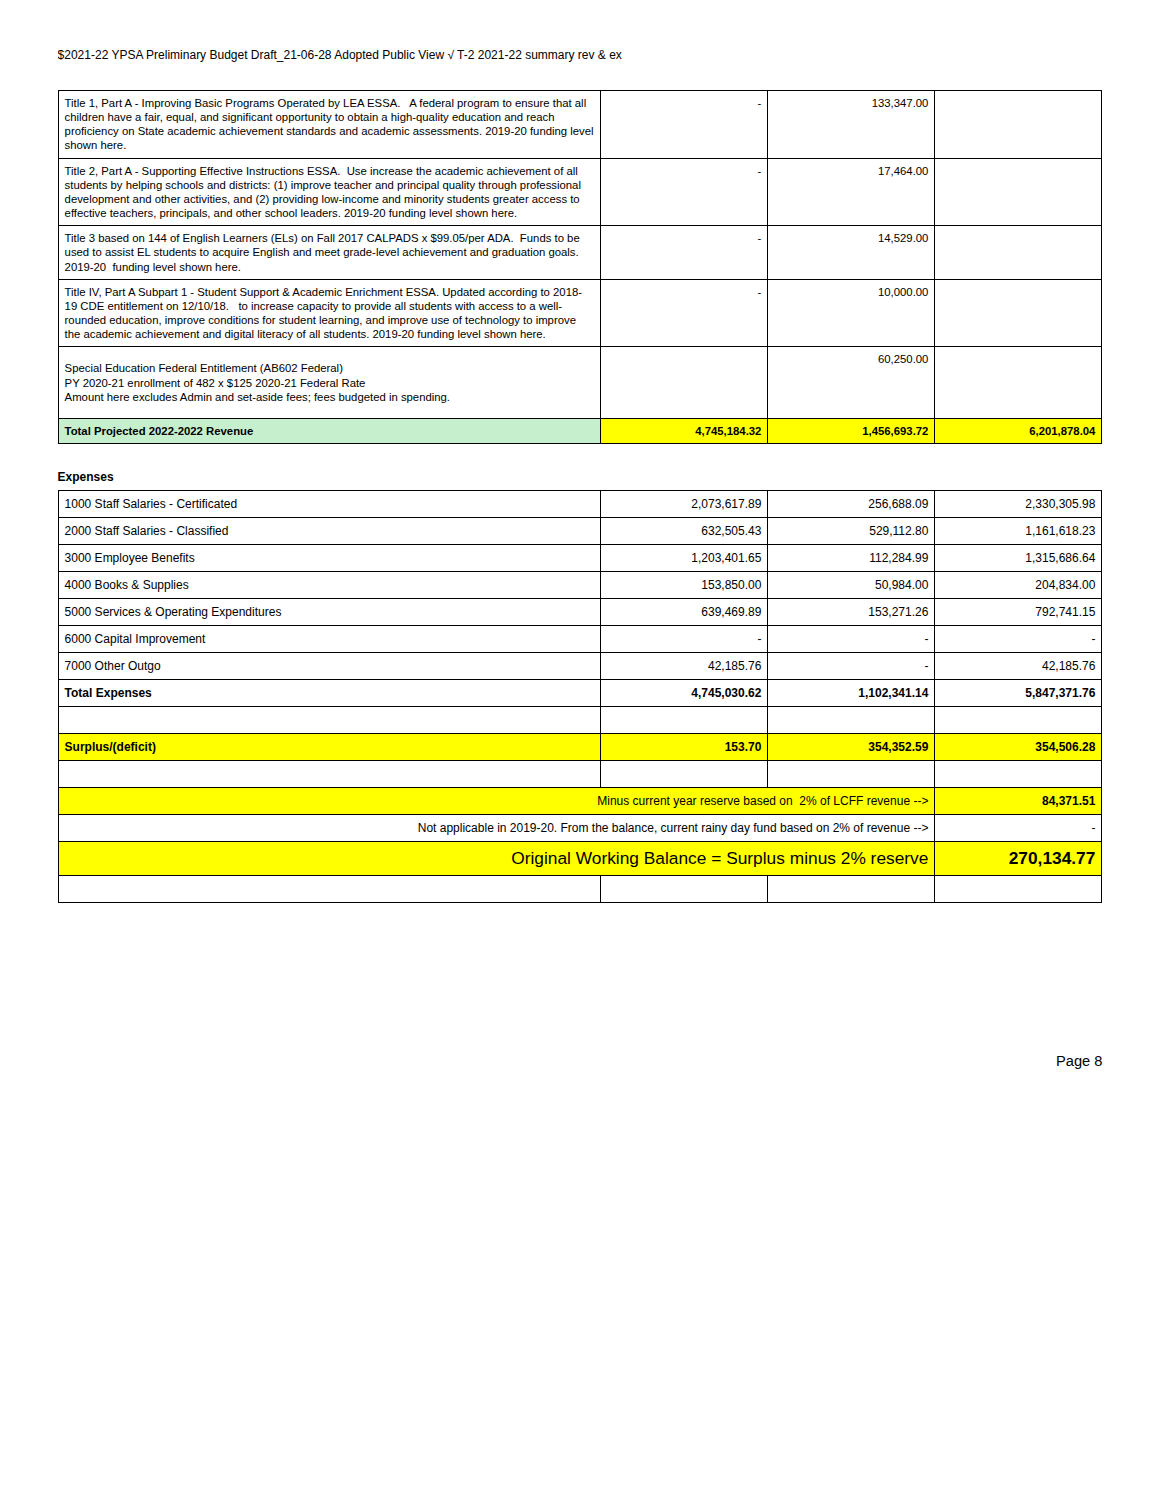$2021-22 YPSA Preliminary Budget Draft_21-06-28 Adopted Public View √ T-2 2021-22 summary rev & ex
| Title 1, Part A - Improving Basic Programs Operated by LEA ESSA. A federal program to ensure that all children have a fair, equal, and significant opportunity to obtain a high-quality education and reach proficiency on State academic achievement standards and academic assessments. 2019-20 funding level shown here. | - | 133,347.00 | |
| Title 2, Part A - Supporting Effective Instructions ESSA. Use increase the academic achievement of all students by helping schools and districts: (1) improve teacher and principal quality through professional development and other activities, and (2) providing low-income and minority students greater access to effective teachers, principals, and other school leaders. 2019-20 funding level shown here. | - | 17,464.00 | |
| Title 3 based on 144 of English Learners (ELs) on Fall 2017 CALPADS x $99.05/per ADA. Funds to be used to assist EL students to acquire English and meet grade-level achievement and graduation goals. 2019-20 funding level shown here. | - | 14,529.00 | |
| Title IV, Part A Subpart 1 - Student Support & Academic Enrichment ESSA. Updated according to 2018-19 CDE entitlement on 12/10/18. to increase capacity to provide all students with access to a well-rounded education, improve conditions for student learning, and improve use of technology to improve the academic achievement and digital literacy of all students. 2019-20 funding level shown here. | - | 10,000.00 | |
| Special Education Federal Entitlement (AB602 Federal) PY 2020-21 enrollment of 482 x $125 2020-21 Federal Rate Amount here excludes Admin and set-aside fees; fees budgeted in spending. | | 60,250.00 | |
| Total Projected 2022-2022 Revenue | 4,745,184.32 | 1,456,693.72 | 6,201,878.04 |
Expenses
| 1000 Staff Salaries - Certificated | 2,073,617.89 | 256,688.09 | 2,330,305.98 |
| 2000 Staff Salaries - Classified | 632,505.43 | 529,112.80 | 1,161,618.23 |
| 3000 Employee Benefits | 1,203,401.65 | 112,284.99 | 1,315,686.64 |
| 4000 Books & Supplies | 153,850.00 | 50,984.00 | 204,834.00 |
| 5000 Services & Operating Expenditures | 639,469.89 | 153,271.26 | 792,741.15 |
| 6000 Capital Improvement | - | - | - |
| 7000 Other Outgo | 42,185.76 | - | 42,185.76 |
| Total Expenses | 4,745,030.62 | 1,102,341.14 | 5,847,371.76 |
| Surplus/(deficit) | 153.70 | 354,352.59 | 354,506.28 |
| Minus current year reserve based on 2% of LCFF revenue --> | 84,371.51 |
| Not applicable in 2019-20. From the balance, current rainy day fund based on 2% of revenue --> | - |
| Original Working Balance = Surplus minus 2% reserve | 270,134.77 |
Page 8